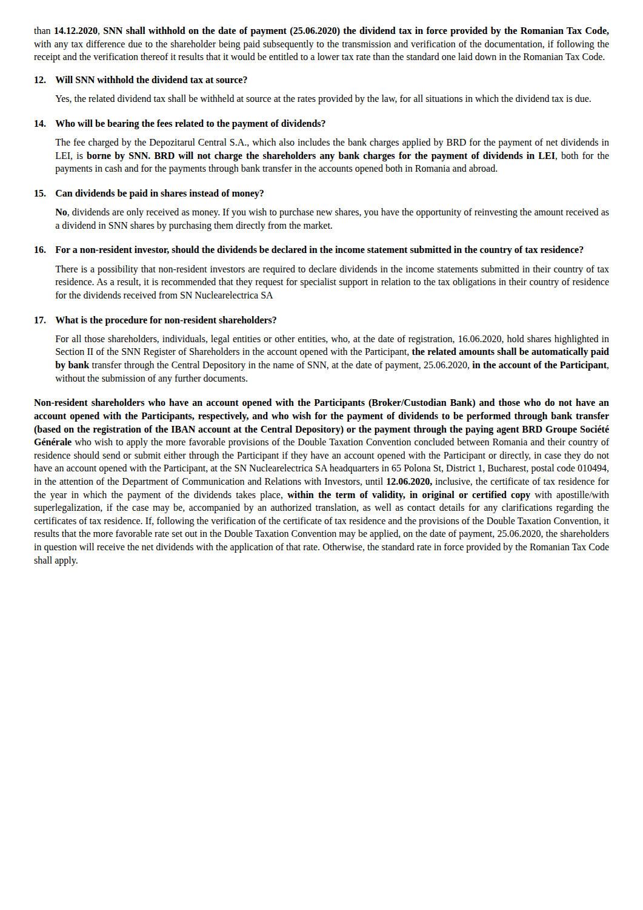than 14.12.2020, SNN shall withhold on the date of payment (25.06.2020) the dividend tax in force provided by the Romanian Tax Code, with any tax difference due to the shareholder being paid subsequently to the transmission and verification of the documentation, if following the receipt and the verification thereof it results that it would be entitled to a lower tax rate than the standard one laid down in the Romanian Tax Code.
12. Will SNN withhold the dividend tax at source?
Yes, the related dividend tax shall be withheld at source at the rates provided by the law, for all situations in which the dividend tax is due.
14. Who will be bearing the fees related to the payment of dividends?
The fee charged by the Depozitarul Central S.A., which also includes the bank charges applied by BRD for the payment of net dividends in LEI, is borne by SNN. BRD will not charge the shareholders any bank charges for the payment of dividends in LEI, both for the payments in cash and for the payments through bank transfer in the accounts opened both in Romania and abroad.
15. Can dividends be paid in shares instead of money?
No, dividends are only received as money. If you wish to purchase new shares, you have the opportunity of reinvesting the amount received as a dividend in SNN shares by purchasing them directly from the market.
16. For a non-resident investor, should the dividends be declared in the income statement submitted in the country of tax residence?
There is a possibility that non-resident investors are required to declare dividends in the income statements submitted in their country of tax residence. As a result, it is recommended that they request for specialist support in relation to the tax obligations in their country of residence for the dividends received from SN Nuclearelectrica SA
17. What is the procedure for non-resident shareholders?
For all those shareholders, individuals, legal entities or other entities, who, at the date of registration, 16.06.2020, hold shares highlighted in Section II of the SNN Register of Shareholders in the account opened with the Participant, the related amounts shall be automatically paid by bank transfer through the Central Depository in the name of SNN, at the date of payment, 25.06.2020, in the account of the Participant, without the submission of any further documents.
Non-resident shareholders who have an account opened with the Participants (Broker/Custodian Bank) and those who do not have an account opened with the Participants, respectively, and who wish for the payment of dividends to be performed through bank transfer (based on the registration of the IBAN account at the Central Depository) or the payment through the paying agent BRD Groupe Société Générale who wish to apply the more favorable provisions of the Double Taxation Convention concluded between Romania and their country of residence should send or submit either through the Participant if they have an account opened with the Participant or directly, in case they do not have an account opened with the Participant, at the SN Nuclearelectrica SA headquarters in 65 Polona St, District 1, Bucharest, postal code 010494, in the attention of the Department of Communication and Relations with Investors, until 12.06.2020, inclusive, the certificate of tax residence for the year in which the payment of the dividends takes place, within the term of validity, in original or certified copy with apostille/with superlegalization, if the case may be, accompanied by an authorized translation, as well as contact details for any clarifications regarding the certificates of tax residence. If, following the verification of the certificate of tax residence and the provisions of the Double Taxation Convention, it results that the more favorable rate set out in the Double Taxation Convention may be applied, on the date of payment, 25.06.2020, the shareholders in question will receive the net dividends with the application of that rate. Otherwise, the standard rate in force provided by the Romanian Tax Code shall apply.